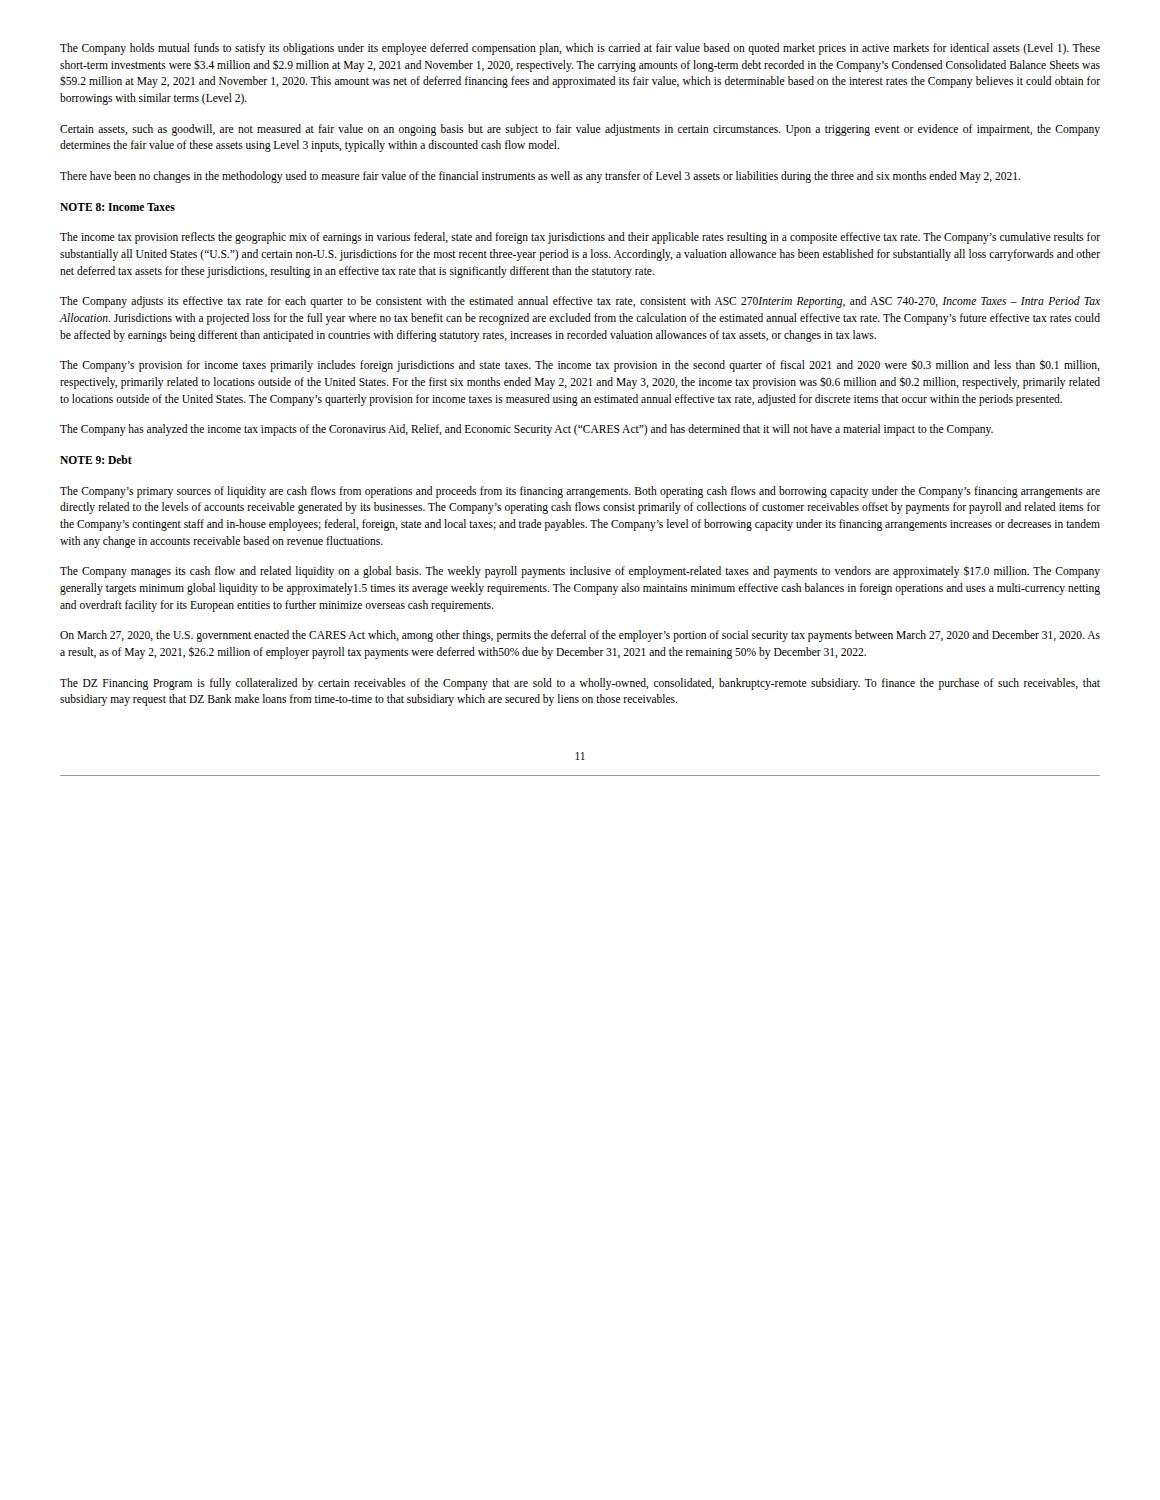The Company holds mutual funds to satisfy its obligations under its employee deferred compensation plan, which is carried at fair value based on quoted market prices in active markets for identical assets (Level 1). These short-term investments were $3.4 million and $2.9 million at May 2, 2021 and November 1, 2020, respectively. The carrying amounts of long-term debt recorded in the Company’s Condensed Consolidated Balance Sheets was $59.2 million at May 2, 2021 and November 1, 2020. This amount was net of deferred financing fees and approximated its fair value, which is determinable based on the interest rates the Company believes it could obtain for borrowings with similar terms (Level 2).
Certain assets, such as goodwill, are not measured at fair value on an ongoing basis but are subject to fair value adjustments in certain circumstances. Upon a triggering event or evidence of impairment, the Company determines the fair value of these assets using Level 3 inputs, typically within a discounted cash flow model.
There have been no changes in the methodology used to measure fair value of the financial instruments as well as any transfer of Level 3 assets or liabilities during the three and six months ended May 2, 2021.
NOTE 8: Income Taxes
The income tax provision reflects the geographic mix of earnings in various federal, state and foreign tax jurisdictions and their applicable rates resulting in a composite effective tax rate. The Company’s cumulative results for substantially all United States (“U.S.”) and certain non-U.S. jurisdictions for the most recent three-year period is a loss. Accordingly, a valuation allowance has been established for substantially all loss carryforwards and other net deferred tax assets for these jurisdictions, resulting in an effective tax rate that is significantly different than the statutory rate.
The Company adjusts its effective tax rate for each quarter to be consistent with the estimated annual effective tax rate, consistent with ASC 270Interim Reporting, and ASC 740-270, Income Taxes – Intra Period Tax Allocation. Jurisdictions with a projected loss for the full year where no tax benefit can be recognized are excluded from the calculation of the estimated annual effective tax rate. The Company’s future effective tax rates could be affected by earnings being different than anticipated in countries with differing statutory rates, increases in recorded valuation allowances of tax assets, or changes in tax laws.
The Company’s provision for income taxes primarily includes foreign jurisdictions and state taxes. The income tax provision in the second quarter of fiscal 2021 and 2020 were $0.3 million and less than $0.1 million, respectively, primarily related to locations outside of the United States. For the first six months ended May 2, 2021 and May 3, 2020, the income tax provision was $0.6 million and $0.2 million, respectively, primarily related to locations outside of the United States. The Company’s quarterly provision for income taxes is measured using an estimated annual effective tax rate, adjusted for discrete items that occur within the periods presented.
The Company has analyzed the income tax impacts of the Coronavirus Aid, Relief, and Economic Security Act (“CARES Act”) and has determined that it will not have a material impact to the Company.
NOTE 9: Debt
The Company’s primary sources of liquidity are cash flows from operations and proceeds from its financing arrangements. Both operating cash flows and borrowing capacity under the Company’s financing arrangements are directly related to the levels of accounts receivable generated by its businesses. The Company’s operating cash flows consist primarily of collections of customer receivables offset by payments for payroll and related items for the Company’s contingent staff and in-house employees; federal, foreign, state and local taxes; and trade payables. The Company’s level of borrowing capacity under its financing arrangements increases or decreases in tandem with any change in accounts receivable based on revenue fluctuations.
The Company manages its cash flow and related liquidity on a global basis. The weekly payroll payments inclusive of employment-related taxes and payments to vendors are approximately $17.0 million. The Company generally targets minimum global liquidity to be approximately1.5 times its average weekly requirements. The Company also maintains minimum effective cash balances in foreign operations and uses a multi-currency netting and overdraft facility for its European entities to further minimize overseas cash requirements.
On March 27, 2020, the U.S. government enacted the CARES Act which, among other things, permits the deferral of the employer’s portion of social security tax payments between March 27, 2020 and December 31, 2020. As a result, as of May 2, 2021, $26.2 million of employer payroll tax payments were deferred with50% due by December 31, 2021 and the remaining 50% by December 31, 2022.
The DZ Financing Program is fully collateralized by certain receivables of the Company that are sold to a wholly-owned, consolidated, bankruptcy-remote subsidiary. To finance the purchase of such receivables, that subsidiary may request that DZ Bank make loans from time-to-time to that subsidiary which are secured by liens on those receivables.
11